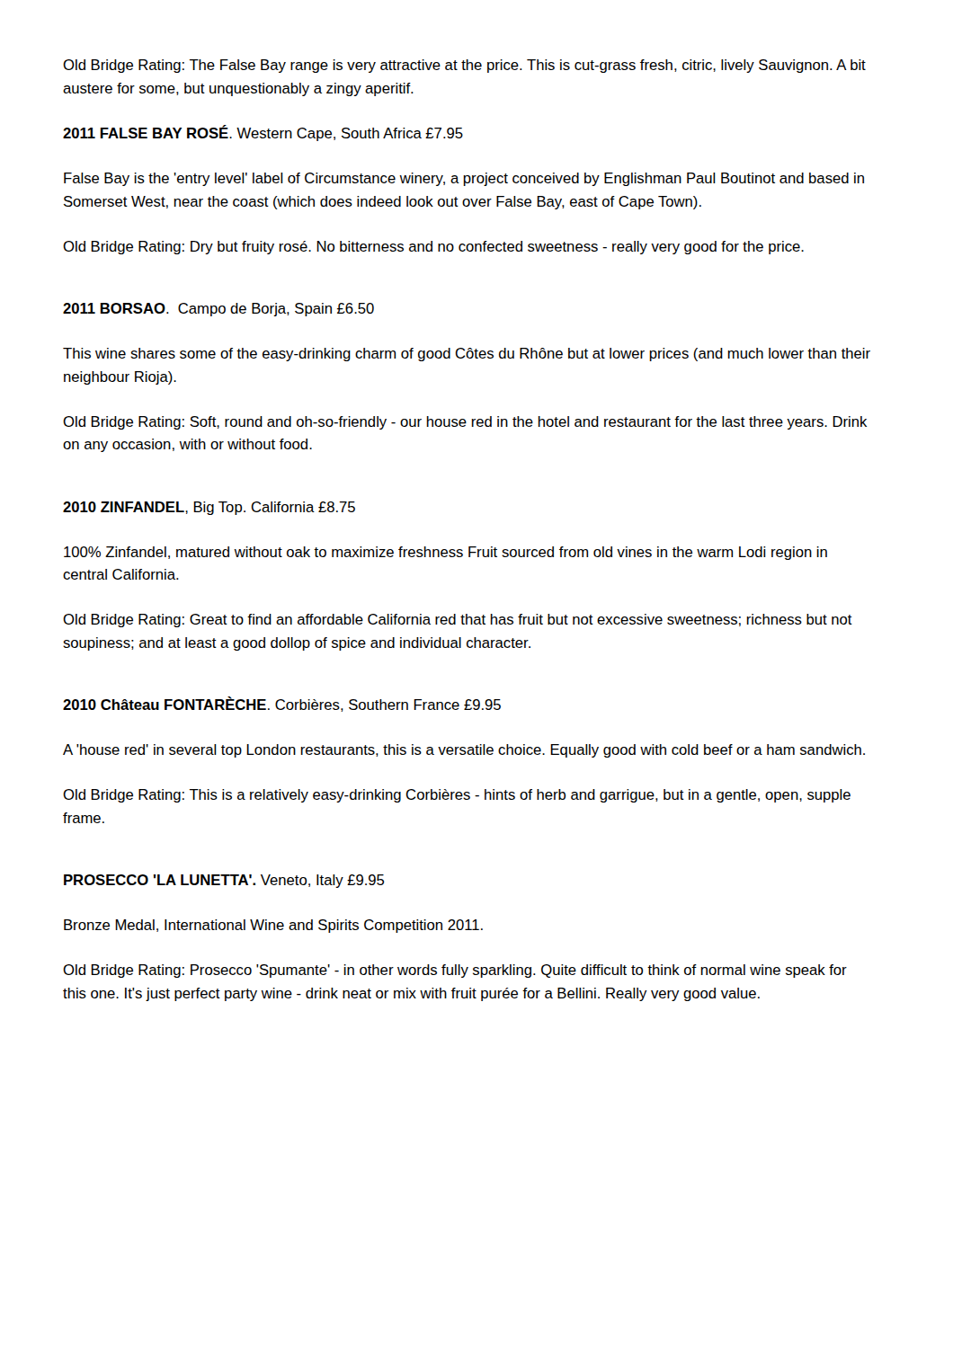Old Bridge Rating: The False Bay range is very attractive at the price. This is cut-grass fresh, citric, lively Sauvignon. A bit austere for some, but unquestionably a zingy aperitif.
2011 FALSE BAY ROSÉ. Western Cape, South Africa £7.95
False Bay is the 'entry level' label of Circumstance winery, a project conceived by Englishman Paul Boutinot and based in Somerset West, near the coast (which does indeed look out over False Bay, east of Cape Town).
Old Bridge Rating: Dry but fruity rosé. No bitterness and no confected sweetness - really very good for the price.
2011 BORSAO. Campo de Borja, Spain £6.50
This wine shares some of the easy-drinking charm of good Côtes du Rhône but at lower prices (and much lower than their neighbour Rioja).
Old Bridge Rating: Soft, round and oh-so-friendly - our house red in the hotel and restaurant for the last three years. Drink on any occasion, with or without food.
2010 ZINFANDEL, Big Top. California £8.75
100% Zinfandel, matured without oak to maximize freshness Fruit sourced from old vines in the warm Lodi region in central California.
Old Bridge Rating: Great to find an affordable California red that has fruit but not excessive sweetness; richness but not soupiness; and at least a good dollop of spice and individual character.
2010 Château FONTARÈCHE. Corbières, Southern France £9.95
A 'house red' in several top London restaurants, this is a versatile choice. Equally good with cold beef or a ham sandwich.
Old Bridge Rating: This is a relatively easy-drinking Corbières - hints of herb and garrigue, but in a gentle, open, supple frame.
PROSECCO 'LA LUNETTA'. Veneto, Italy £9.95
Bronze Medal, International Wine and Spirits Competition 2011.
Old Bridge Rating: Prosecco 'Spumante' - in other words fully sparkling. Quite difficult to think of normal wine speak for this one. It's just perfect party wine - drink neat or mix with fruit purée for a Bellini. Really very good value.